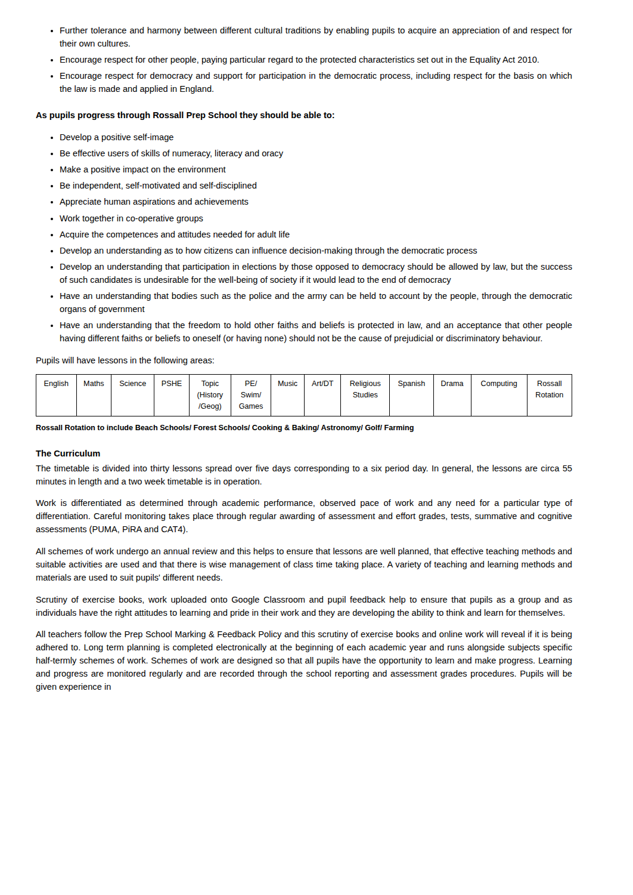Further tolerance and harmony between different cultural traditions by enabling pupils to acquire an appreciation of and respect for their own cultures.
Encourage respect for other people, paying particular regard to the protected characteristics set out in the Equality Act 2010.
Encourage respect for democracy and support for participation in the democratic process, including respect for the basis on which the law is made and applied in England.
As pupils progress through Rossall Prep School they should be able to:
Develop a positive self-image
Be effective users of skills of numeracy, literacy and oracy
Make a positive impact on the environment
Be independent, self-motivated and self-disciplined
Appreciate human aspirations and achievements
Work together in co-operative groups
Acquire the competences and attitudes needed for adult life
Develop an understanding as to how citizens can influence decision-making through the democratic process
Develop an understanding that participation in elections by those opposed to democracy should be allowed by law, but the success of such candidates is undesirable for the well-being of society if it would lead to the end of democracy
Have an understanding that bodies such as the police and the army can be held to account by the people, through the democratic organs of government
Have an understanding that the freedom to hold other faiths and beliefs is protected in law, and an acceptance that other people having different faiths or beliefs to oneself (or having none) should not be the cause of prejudicial or discriminatory behaviour.
Pupils will have lessons in the following areas:
| English | Maths | Science | PSHE | Topic (History /Geog) | PE/ Swim/ Games | Music | Art/DT | Religious Studies | Spanish | Drama | Computing | Rossall Rotation |
Rossall Rotation to include Beach Schools/ Forest Schools/ Cooking & Baking/ Astronomy/ Golf/ Farming
The Curriculum
The timetable is divided into thirty lessons spread over five days corresponding to a six period day. In general, the lessons are circa 55 minutes in length and a two week timetable is in operation.
Work is differentiated as determined through academic performance, observed pace of work and any need for a particular type of differentiation. Careful monitoring takes place through regular awarding of assessment and effort grades, tests, summative and cognitive assessments (PUMA, PiRA and CAT4).
All schemes of work undergo an annual review and this helps to ensure that lessons are well planned, that effective teaching methods and suitable activities are used and that there is wise management of class time taking place. A variety of teaching and learning methods and materials are used to suit pupils' different needs.
Scrutiny of exercise books, work uploaded onto Google Classroom and pupil feedback help to ensure that pupils as a group and as individuals have the right attitudes to learning and pride in their work and they are developing the ability to think and learn for themselves.
All teachers follow the Prep School Marking & Feedback Policy and this scrutiny of exercise books and online work will reveal if it is being adhered to. Long term planning is completed electronically at the beginning of each academic year and runs alongside subjects specific half-termly schemes of work. Schemes of work are designed so that all pupils have the opportunity to learn and make progress. Learning and progress are monitored regularly and are recorded through the school reporting and assessment grades procedures. Pupils will be given experience in